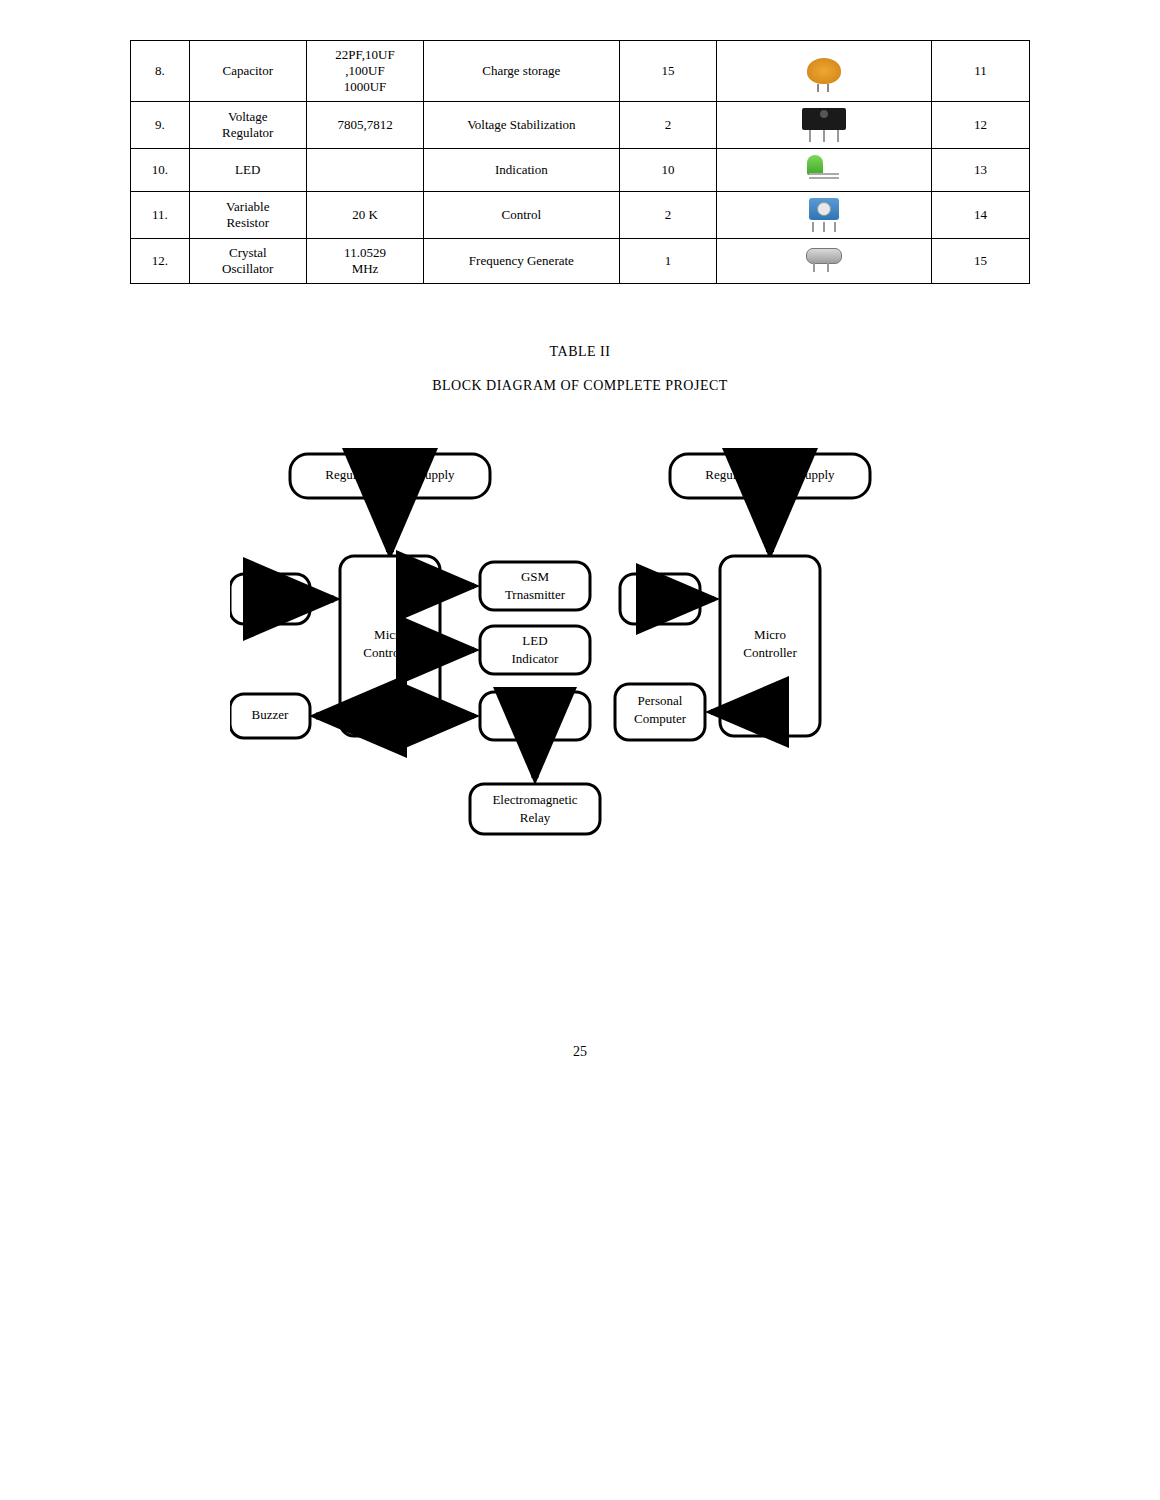| 8. | Capacitor | 22PF,10UF ,100UF 1000UF | Charge storage | 15 | | 11 |
| 9. | Voltage Regulator | 7805,7812 | Voltage Stabilization | 2 | | 12 |
| 10. | LED | | Indication | 10 | | 13 |
| 11. | Variable Resistor | 20 K | Control | 2 | | 14 |
| 12. | Crystal Oscillator | 11.0529 MHz | Frequency Generate | 1 | | 15 |
TABLE II
BLOCK DIAGRAM OF COMPLETE PROJECT
Regulated Power Supply Micro Controller Energy Meter Buzzer GSM Trnasmitter LED Indicator Relay Driver Electromagnetic Relay Regulated Power Supply Micro Controller GSM Receiver Personal Computer
25